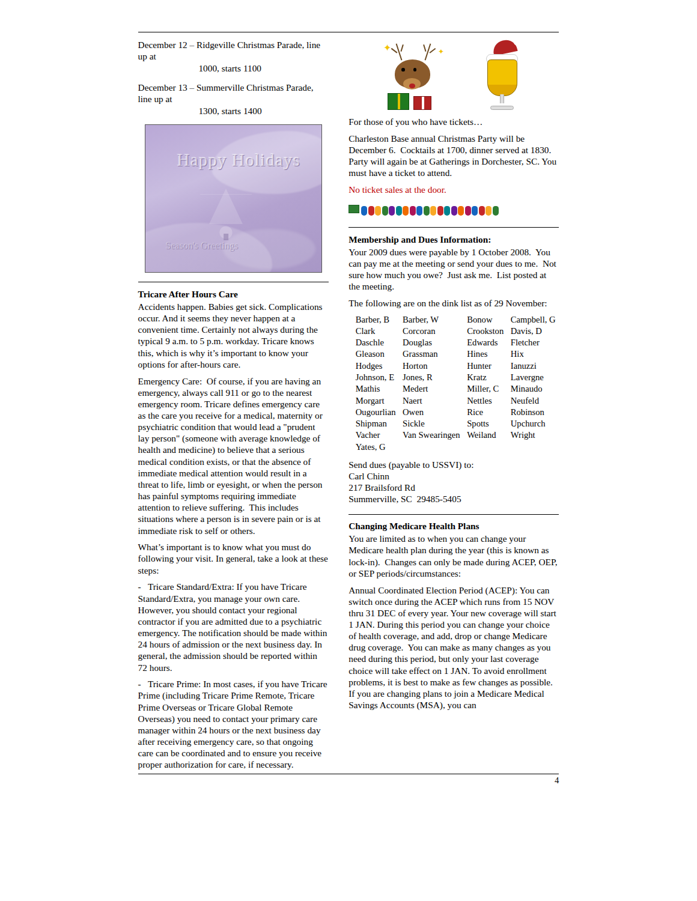December 12 – Ridgeville Christmas Parade, line up at 1000, starts 1100
December 13 – Summerville Christmas Parade, line up at 1300, starts 1400
Happy Holidays
Season's Greetings
Tricare After Hours Care
Accidents happen. Babies get sick. Complications occur. And it seems they never happen at a convenient time. Certainly not always during the typical 9 a.m. to 5 p.m. workday. Tricare knows this, which is why it’s important to know your options for after-hours care.
Emergency Care: Of course, if you are having an emergency, always call 911 or go to the nearest emergency room. Tricare defines emergency care as the care you receive for a medical, maternity or psychiatric condition that would lead a "prudent lay person" (someone with average knowledge of health and medicine) to believe that a serious medical condition exists, or that the absence of immediate medical attention would result in a threat to life, limb or eyesight, or when the person has painful symptoms requiring immediate attention to relieve suffering. This includes situations where a person is in severe pain or is at immediate risk to self or others.
What’s important is to know what you must do following your visit. In general, take a look at these steps:
- Tricare Standard/Extra: If you have Tricare Standard/Extra, you manage your own care. However, you should contact your regional contractor if you are admitted due to a psychiatric emergency. The notification should be made within 24 hours of admission or the next business day. In general, the admission should be reported within 72 hours.
- Tricare Prime: In most cases, if you have Tricare Prime (including Tricare Prime Remote, Tricare Prime Overseas or Tricare Global Remote Overseas) you need to contact your primary care manager within 24 hours or the next business day after receiving emergency care, so that ongoing care can be coordinated and to ensure you receive proper authorization for care, if necessary.
✦ ✦
For those of you who have tickets…
Charleston Base annual Christmas Party will be December 6. Cocktails at 1700, dinner served at 1830. Party will again be at Gatherings in Dorchester, SC. You must have a ticket to attend.
No ticket sales at the door.
Membership and Dues Information:
Your 2009 dues were payable by 1 October 2008. You can pay me at the meeting or send your dues to me. Not sure how much you owe? Just ask me. List posted at the meeting.
The following are on the dink list as of 29 November:
| Barber, B | Barber, W | Bonow | Campbell, G |
| Clark | Corcoran | Crookston | Davis, D |
| Daschle | Douglas | Edwards | Fletcher |
| Gleason | Grassman | Hines | Hix |
| Hodges | Horton | Hunter | Ianuzzi |
| Johnson, E | Jones, R | Kratz | Lavergne |
| Mathis | Medert | Miller, C | Minaudo |
| Morgart | Naert | Nettles | Neufeld |
| Ougourlian | Owen | Rice | Robinson |
| Shipman | Sickle | Spotts | Upchurch |
| Vacher | Van Swearingen | Weiland | Wright |
| Yates, G | | | |
Send dues (payable to USSVI) to:
Carl Chinn
217 Brailsford Rd
Summerville, SC 29485-5405
Changing Medicare Health Plans
You are limited as to when you can change your Medicare health plan during the year (this is known as lock-in). Changes can only be made during ACEP, OEP, or SEP periods/circumstances:
Annual Coordinated Election Period (ACEP): You can switch once during the ACEP which runs from 15 NOV thru 31 DEC of every year. Your new coverage will start 1 JAN. During this period you can change your choice of health coverage, and add, drop or change Medicare drug coverage. You can make as many changes as you need during this period, but only your last coverage choice will take effect on 1 JAN. To avoid enrollment problems, it is best to make as few changes as possible. If you are changing plans to join a Medicare Medical Savings Accounts (MSA), you can
4